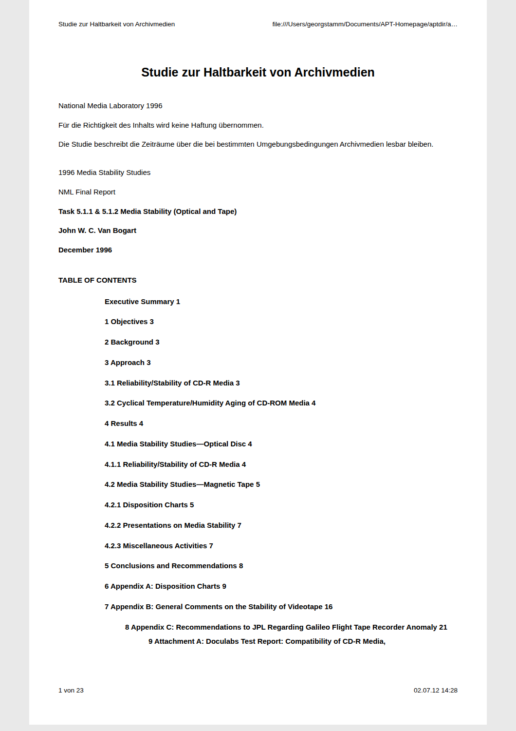Studie zur Haltbarkeit von Archivmedien
file:///Users/georgstamm/Documents/APT-Homepage/aptdir/a…
Studie zur Haltbarkeit von Archivmedien
National Media Laboratory 1996
Für die Richtigkeit des Inhalts wird keine Haftung übernommen.
Die Studie beschreibt die Zeiträume über die bei bestimmten Umgebungsbedingungen Archivmedien lesbar bleiben.
1996 Media Stability Studies
NML Final Report
Task 5.1.1 & 5.1.2 Media Stability (Optical and Tape)
John W. C. Van Bogart
December 1996
TABLE OF CONTENTS
Executive Summary 1
1 Objectives 3
2 Background 3
3 Approach 3
3.1 Reliability/Stability of CD-R Media 3
3.2 Cyclical Temperature/Humidity Aging of CD-ROM Media 4
4 Results 4
4.1 Media Stability Studies—Optical Disc 4
4.1.1 Reliability/Stability of CD-R Media 4
4.2 Media Stability Studies—Magnetic Tape 5
4.2.1 Disposition Charts 5
4.2.2 Presentations on Media Stability 7
4.2.3 Miscellaneous Activities 7
5 Conclusions and Recommendations 8
6 Appendix A: Disposition Charts 9
7 Appendix B: General Comments on the Stability of Videotape 16
8 Appendix C: Recommendations to JPL Regarding Galileo Flight Tape Recorder Anomaly 21
9 Attachment A: Doculabs Test Report: Compatibility of CD-R Media,
1 von 23
02.07.12 14:28